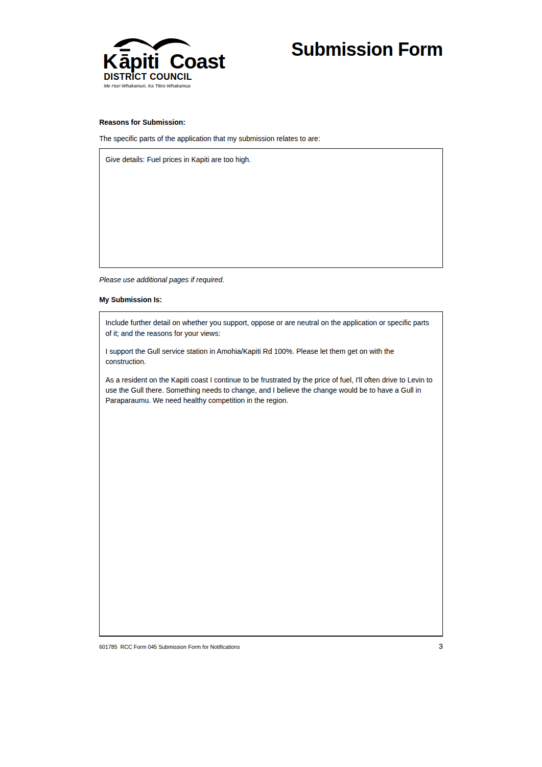K āpiti Coast DISTRICT COUNCIL Me Huri Whakamuri, Ka Titiro Whakamua
Submission Form
Reasons for Submission:
The specific parts of the application that my submission relates to are:
Give details: Fuel prices in Kapiti are too high.
Please use additional pages if required.
My Submission Is:
Include further detail on whether you support, oppose or are neutral on the application or specific parts of it; and the reasons for your views:
I support the Gull service station in Amohia/Kapiti Rd 100%. Please let them get on with the construction.
As a resident on the Kapiti coast I continue to be frustrated by the price of fuel, I'll often drive to Levin to use the Gull there. Something needs to change, and I believe the change would be to have a Gull in Paraparaumu. We need healthy competition in the region.
601785 RCC Form 045 Submission Form for Notifications 3